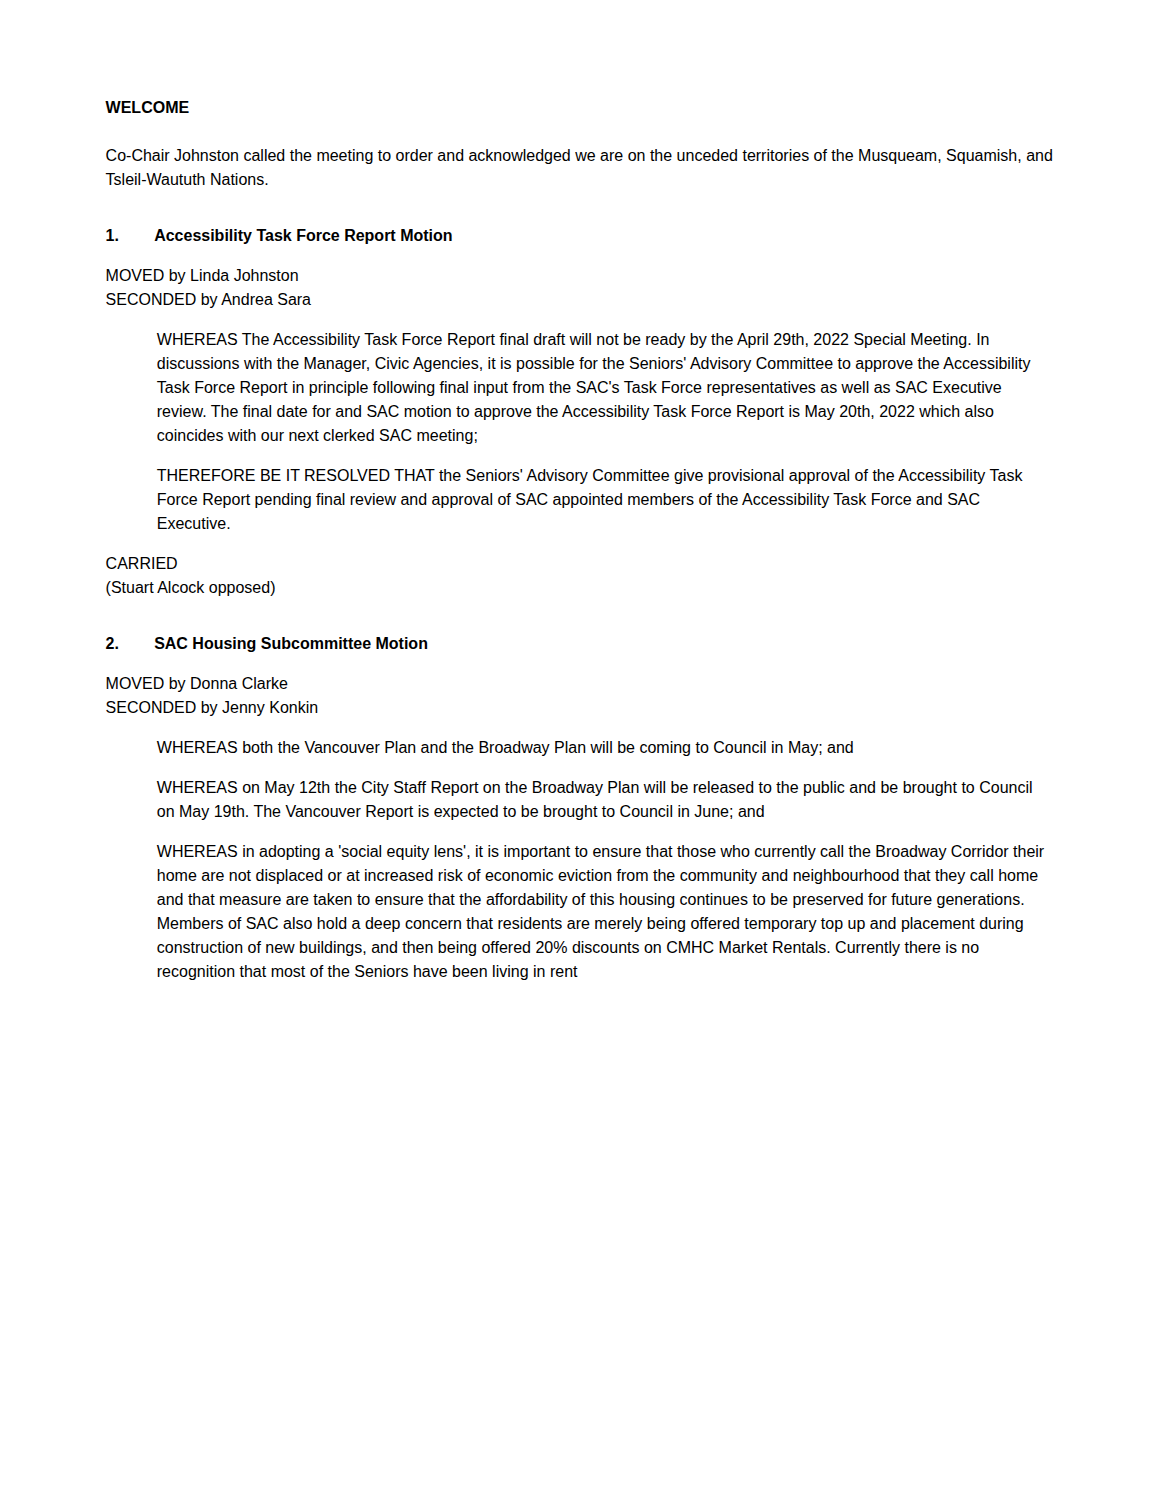WELCOME
Co-Chair Johnston called the meeting to order and acknowledged we are on the unceded territories of the Musqueam, Squamish, and Tsleil-Waututh Nations.
1. Accessibility Task Force Report Motion
MOVED by Linda Johnston
SECONDED by Andrea Sara
WHEREAS The Accessibility Task Force Report final draft will not be ready by the April 29th, 2022 Special Meeting. In discussions with the Manager, Civic Agencies, it is possible for the Seniors' Advisory Committee to approve the Accessibility Task Force Report in principle following final input from the SAC's Task Force representatives as well as SAC Executive review. The final date for and SAC motion to approve the Accessibility Task Force Report is May 20th, 2022 which also coincides with our next clerked SAC meeting;
THEREFORE BE IT RESOLVED THAT the Seniors' Advisory Committee give provisional approval of the Accessibility Task Force Report pending final review and approval of SAC appointed members of the Accessibility Task Force and SAC Executive.
CARRIED
(Stuart Alcock opposed)
2. SAC Housing Subcommittee Motion
MOVED by Donna Clarke
SECONDED by Jenny Konkin
WHEREAS both the Vancouver Plan and the Broadway Plan will be coming to Council in May; and
WHEREAS on May 12th the City Staff Report on the Broadway Plan will be released to the public and be brought to Council on May 19th. The Vancouver Report is expected to be brought to Council in June; and
WHEREAS in adopting a 'social equity lens', it is important to ensure that those who currently call the Broadway Corridor their home are not displaced or at increased risk of economic eviction from the community and neighbourhood that they call home and that measure are taken to ensure that the affordability of this housing continues to be preserved for future generations. Members of SAC also hold a deep concern that residents are merely being offered temporary top up and placement during construction of new buildings, and then being offered 20% discounts on CMHC Market Rentals. Currently there is no recognition that most of the Seniors have been living in rent